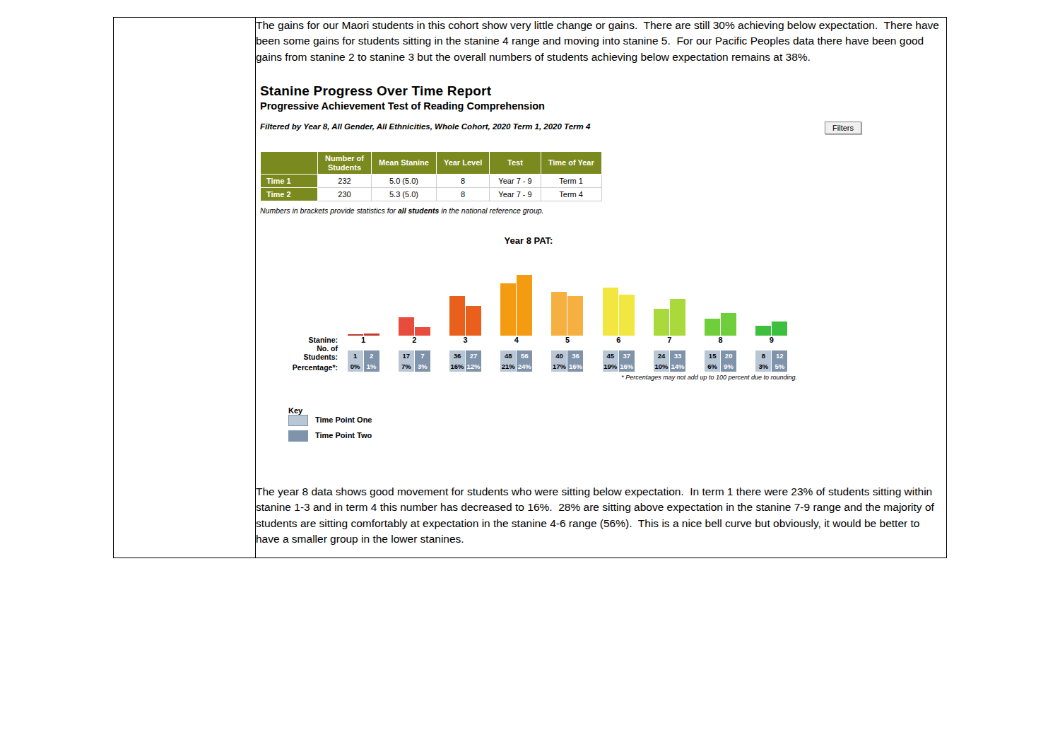| | The gains for our Maori students in this cohort show very little change or gains. There are still 30% achieving below expectation. There have been some gains for students sitting in the stanine 4 range and moving into stanine 5. For our Pacific Peoples data there have been good gains from stanine 2 to stanine 3 but the overall numbers of students achieving below expectation remains at 38%. Stanine Progress Over Time Report Progressive Achievement Test of Reading Comprehension Filtered by Year 8, All Gender, All Ethnicities, Whole Cohort, 2020 Term 1, 2020 Term 4 Filters / / Number of Students / Mean Stanine / Year Level / Test / Time of Year / / --- / --- / --- / --- / --- / --- / / Time 1 / 232 / 5.0 (5.0) / 8 / Year 7 - 9 / Term 1 / / Time 2 / 230 / 5.3 (5.0) / 8 / Year 7 - 9 / Term 4 / Numbers in brackets provide statistics for all students in the national reference group. Year 8 PAT: / Stanine: / 1 / 2 / 3 / 4 / 5 / 6 / 7 / 8 / 9 / / No. of Students: / 1 2 / 17 7 / 36 27 / 48 56 / 40 36 / 45 37 / 24 33 / 15 20 / 8 12 / / Percentage*: / 0% 1% / 7% 3% / 16% 12% / 21% 24% / 17% 16% / 19% 16% / 10% 14% / 6% 9% / 3% 5% / * Percentages may not add up to 100 percent due to rounding. Key Time Point One Time Point Two The year 8 data shows good movement for students who were sitting below expectation. In term 1 there were 23% of students sitting within stanine 1-3 and in term 4 this number has decreased to 16%. 28% are sitting above expectation in the stanine 7-9 range and the majority of students are sitting comfortably at expectation in the stanine 4-6 range (56%). This is a nice bell curve but obviously, it would be better to have a smaller group in the lower stanines. |